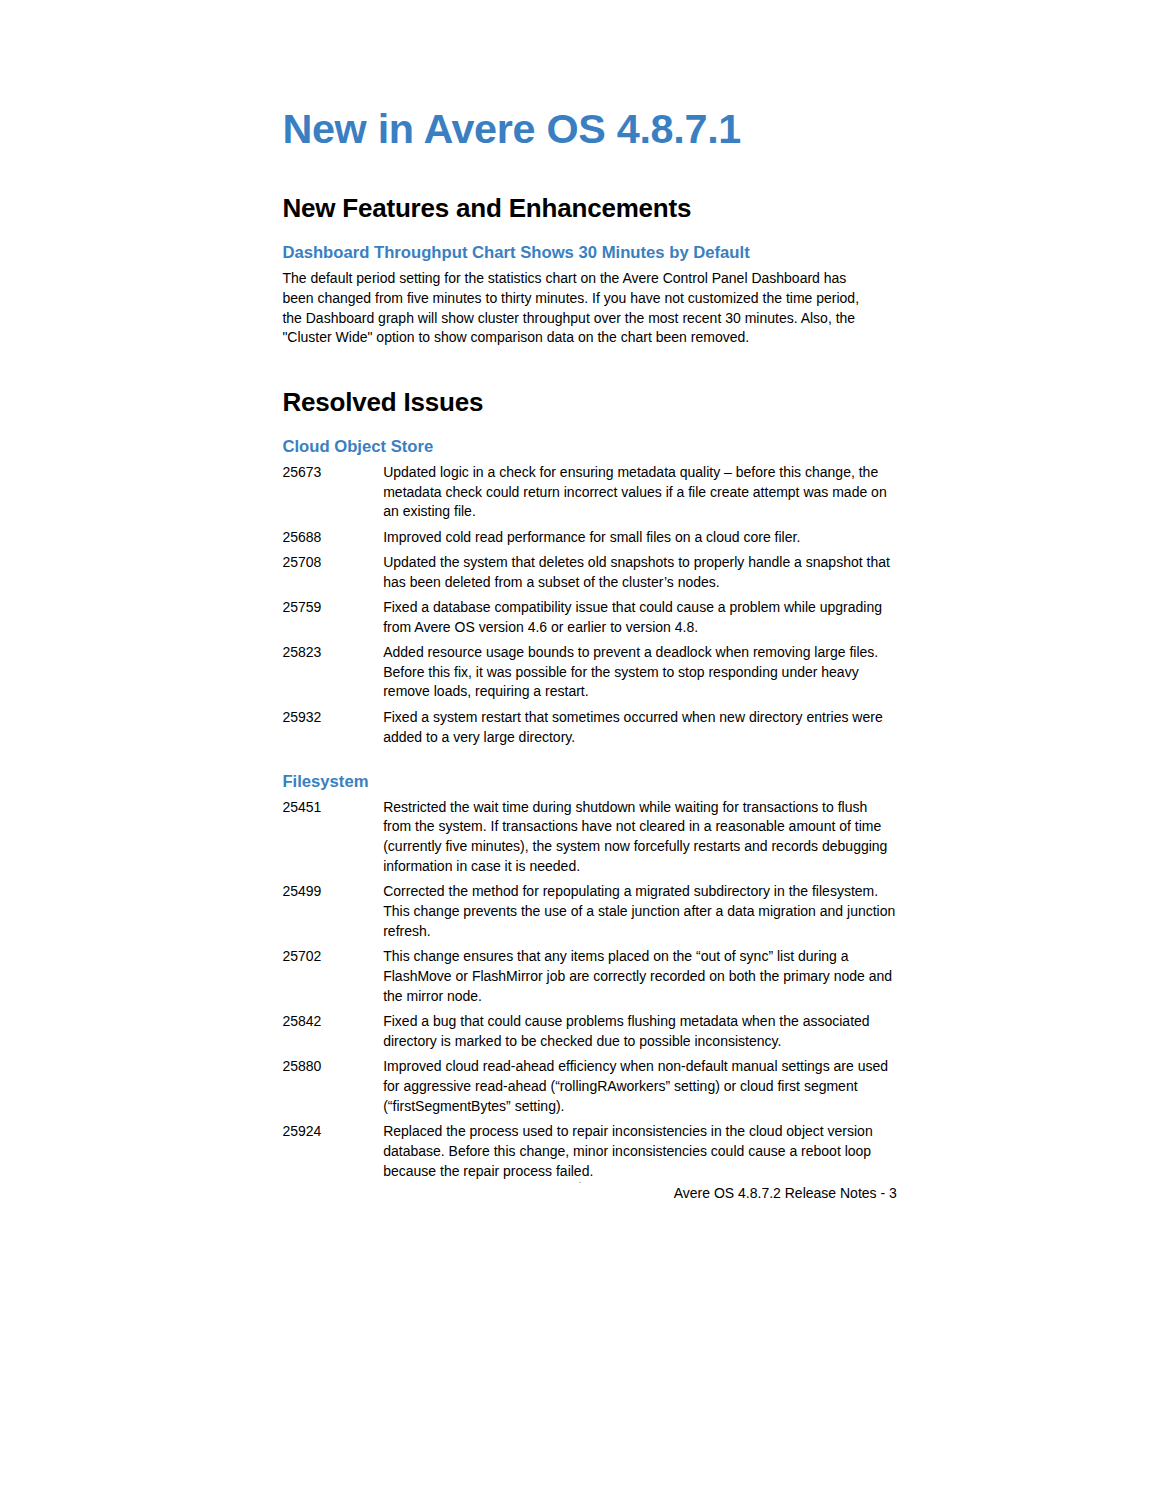New in Avere OS 4.8.7.1
New Features and Enhancements
Dashboard Throughput Chart Shows 30 Minutes by Default
The default period setting for the statistics chart on the Avere Control Panel Dashboard has been changed from five minutes to thirty minutes. If you have not customized the time period, the Dashboard graph will show cluster throughput over the most recent 30 minutes. Also, the "Cluster Wide" option to show comparison data on the chart been removed.
Resolved Issues
Cloud Object Store
| 25673 | Updated logic in a check for ensuring metadata quality – before this change, the metadata check could return incorrect values if a file create attempt was made on an existing file. |
| 25688 | Improved cold read performance for small files on a cloud core filer. |
| 25708 | Updated the system that deletes old snapshots to properly handle a snapshot that has been deleted from a subset of the cluster’s nodes. |
| 25759 | Fixed a database compatibility issue that could cause a problem while upgrading from Avere OS version 4.6 or earlier to version 4.8. |
| 25823 | Added resource usage bounds to prevent a deadlock when removing large files. Before this fix, it was possible for the system to stop responding under heavy remove loads, requiring a restart. |
| 25932 | Fixed a system restart that sometimes occurred when new directory entries were added to a very large directory. |
Filesystem
| 25451 | Restricted the wait time during shutdown while waiting for transactions to flush from the system. If transactions have not cleared in a reasonable amount of time (currently five minutes), the system now forcefully restarts and records debugging information in case it is needed. |
| 25499 | Corrected the method for repopulating a migrated subdirectory in the filesystem. This change prevents the use of a stale junction after a data migration and junction refresh. |
| 25702 | This change ensures that any items placed on the “out of sync” list during a FlashMove or FlashMirror job are correctly recorded on both the primary node and the mirror node. |
| 25842 | Fixed a bug that could cause problems flushing metadata when the associated directory is marked to be checked due to possible inconsistency. |
| 25880 | Improved cloud read-ahead efficiency when non-default manual settings are used for aggressive read-ahead (“rollingRAworkers” setting) or cloud first segment (“firstSegmentBytes” setting). |
| 25924 | Replaced the process used to repair inconsistencies in the cloud object version database. Before this change, minor inconsistencies could cause a reboot loop because the repair process failed. |
.
Avere OS 4.8.7.2 Release Notes - 3